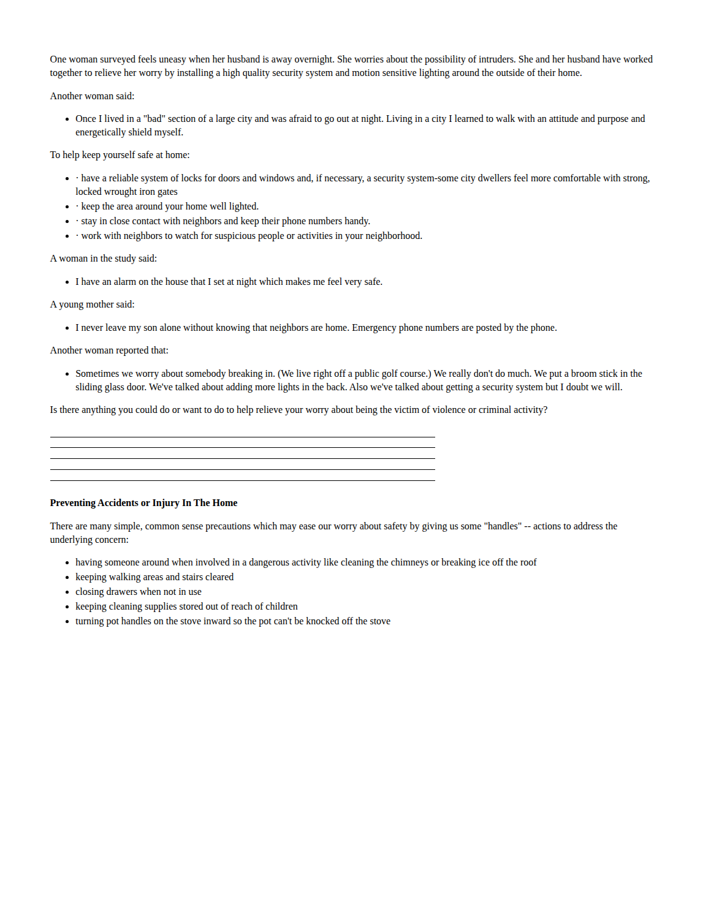One woman surveyed feels uneasy when her husband is away overnight. She worries about the possibility of intruders. She and her husband have worked together to relieve her worry by installing a high quality security system and motion sensitive lighting around the outside of their home.
Another woman said:
Once I lived in a "bad" section of a large city and was afraid to go out at night. Living in a city I learned to walk with an attitude and purpose and energetically shield myself.
To help keep yourself safe at home:
· have a reliable system of locks for doors and windows and, if necessary, a security system-some city dwellers feel more comfortable with strong, locked wrought iron gates
· keep the area around your home well lighted.
· stay in close contact with neighbors and keep their phone numbers handy.
· work with neighbors to watch for suspicious people or activities in your neighborhood.
A woman in the study said:
I have an alarm on the house that I set at night which makes me feel very safe.
A young mother said:
I never leave my son alone without knowing that neighbors are home. Emergency phone numbers are posted by the phone.
Another woman reported that:
Sometimes we worry about somebody breaking in. (We live right off a public golf course.) We really don't do much. We put a broom stick in the sliding glass door. We've talked about adding more lights in the back. Also we've talked about getting a security system but I doubt we will.
Is there anything you could do or want to do to help relieve your worry about being the victim of violence or criminal activity?
Preventing Accidents or Injury In The Home
There are many simple, common sense precautions which may ease our worry about safety by giving us some "handles" -- actions to address the underlying concern:
having someone around when involved in a dangerous activity like cleaning the chimneys or breaking ice off the roof
keeping walking areas and stairs cleared
closing drawers when not in use
keeping cleaning supplies stored out of reach of children
turning pot handles on the stove inward so the pot can't be knocked off the stove